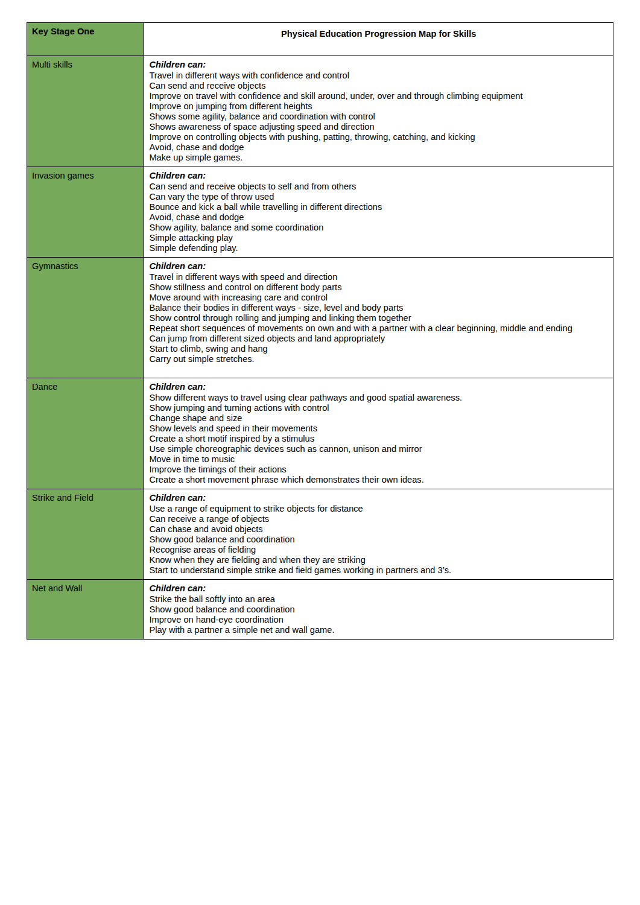| Key Stage One | Physical Education Progression Map for Skills |
| --- | --- |
| Multi skills | Children can: Travel in different ways with confidence and control Can send and receive objects Improve on travel with confidence and skill around, under, over and through climbing equipment Improve on jumping from different heights Shows some agility, balance and coordination with control Shows awareness of space adjusting speed and direction Improve on controlling objects with pushing, patting, throwing, catching, and kicking Avoid, chase and dodge Make up simple games. |
| Invasion games | Children can: Can send and receive objects to self and from others Can vary the type of throw used Bounce and kick a ball while travelling in different directions Avoid, chase and dodge Show agility, balance and some coordination Simple attacking play Simple defending play. |
| Gymnastics | Children can: Travel in different ways with speed and direction Show stillness and control on different body parts Move around with increasing care and control Balance their bodies in different ways - size, level and body parts Show control through rolling and jumping and linking them together Repeat short sequences of movements on own and with a partner with a clear beginning, middle and ending Can jump from different sized objects and land appropriately Start to climb, swing and hang Carry out simple stretches. |
| Dance | Children can: Show different ways to travel using clear pathways and good spatial awareness. Show jumping and turning actions with control Change shape and size Show levels and speed in their movements Create a short motif inspired by a stimulus Use simple choreographic devices such as cannon, unison and mirror Move in time to music Improve the timings of their actions Create a short movement phrase which demonstrates their own ideas. |
| Strike and Field | Children can: Use a range of equipment to strike objects for distance Can receive a range of objects Can chase and avoid objects Show good balance and coordination Recognise areas of fielding Know when they are fielding and when they are striking Start to understand simple strike and field games working in partners and 3’s. |
| Net and Wall | Children can: Strike the ball softly into an area Show good balance and coordination Improve on hand-eye coordination Play with a partner a simple net and wall game. |